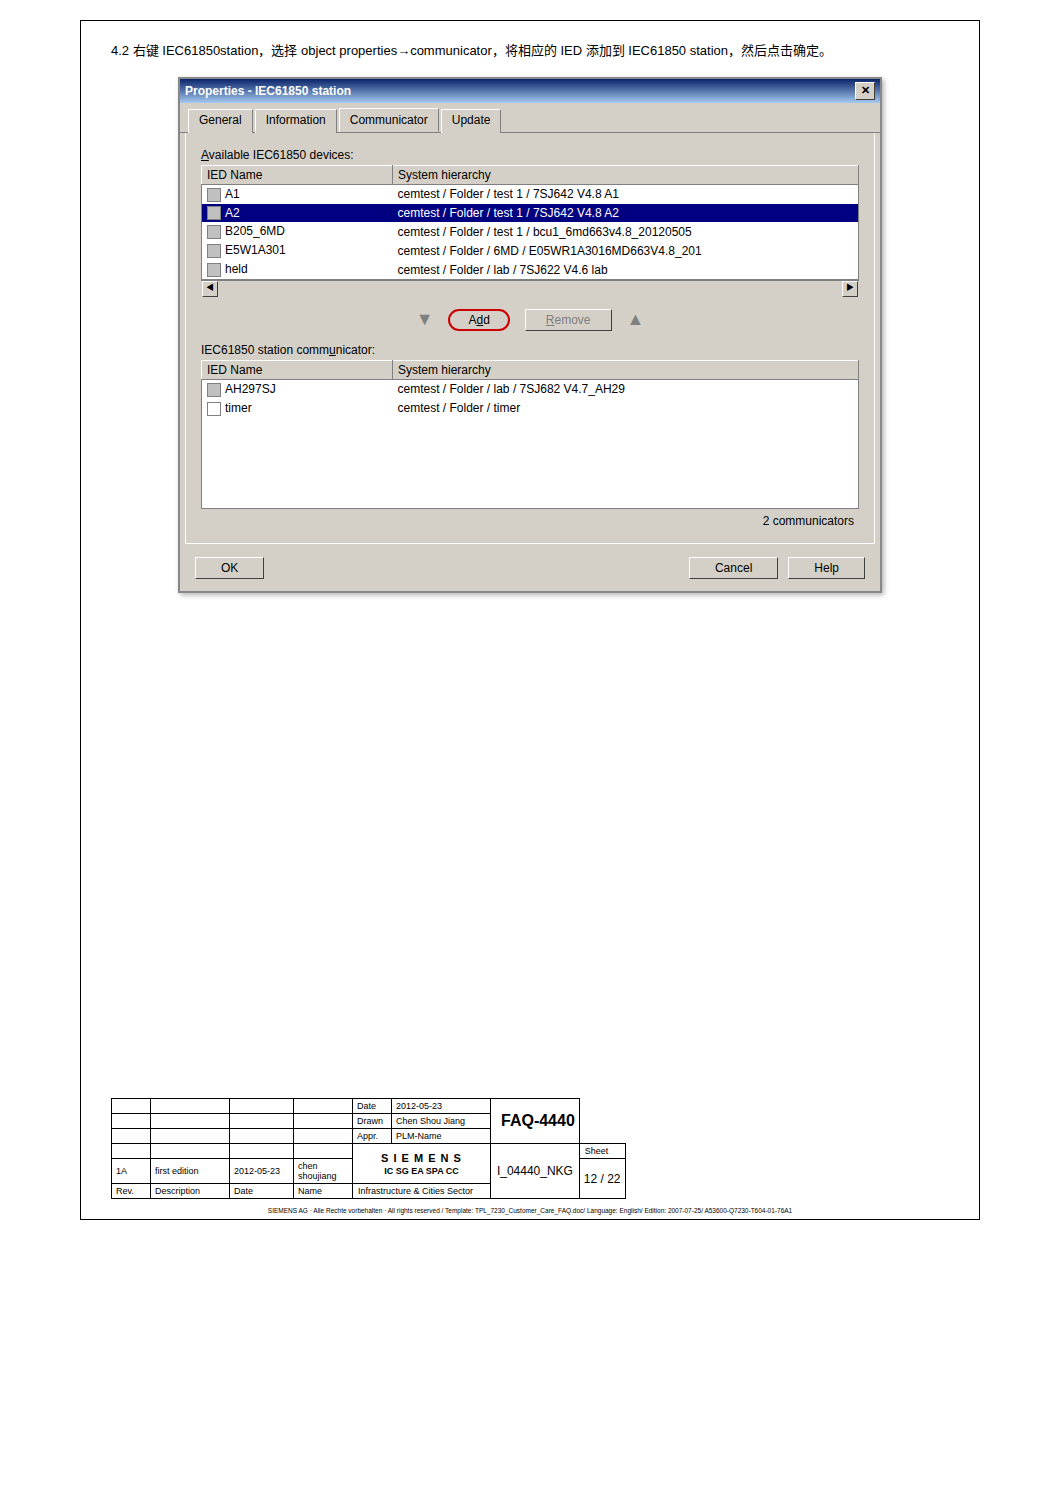4.2 右键 IEC61850station，选择 object properties→communicator，将相应的 IED 添加到 IEC61850 station，然后点击确定。
Properties - IEC61850 station ✕
General
Information
Communicator
Update
Available IEC61850 devices:
| IED Name | System hierarchy |
| --- | --- |
| A1 | cemtest / Folder / test 1 / 7SJ642 V4.8 A1 |
| A2 | cemtest / Folder / test 1 / 7SJ642 V4.8 A2 |
| B205_6MD | cemtest / Folder / test 1 / bcu1_6md663v4.8_20120505 |
| E5W1A301 | cemtest / Folder / 6MD / E05WR1A3016MD663V4.8_201 |
| held | cemtest / Folder / lab / 7SJ622 V4.6 lab |
◀
▶
▼ Add Remove ▲
IEC61850 station communicator:
| IED Name | System hierarchy |
| --- | --- |
| AH297SJ | cemtest / Folder / lab / 7SJ682 V4.7_AH29 |
| timer | cemtest / Folder / timer |
2 communicators
OK Cancel Help
| | | | | Date | 2012-05-23 | FAQ-4440 | |
| | | | | Drawn | Chen Shou Jiang |
| | | | | Appr. | PLM-Name |
| | | | | S I E M E N S IC SG EA SPA CC | I_04440_NKG | Sheet |
| 1A | first edition | 2012-05-23 | chen shoujiang | 12 / 22 |
| Rev. | Description | Date | Name | Infrastructure & Cities Sector |
SIEMENS AG · Alle Rechte vorbehalten · All rights reserved / Template: TPL_7230_Customer_Care_FAQ.doc/ Language: English/ Edition: 2007-07-25/ A53600-Q7230-T604-01-76A1